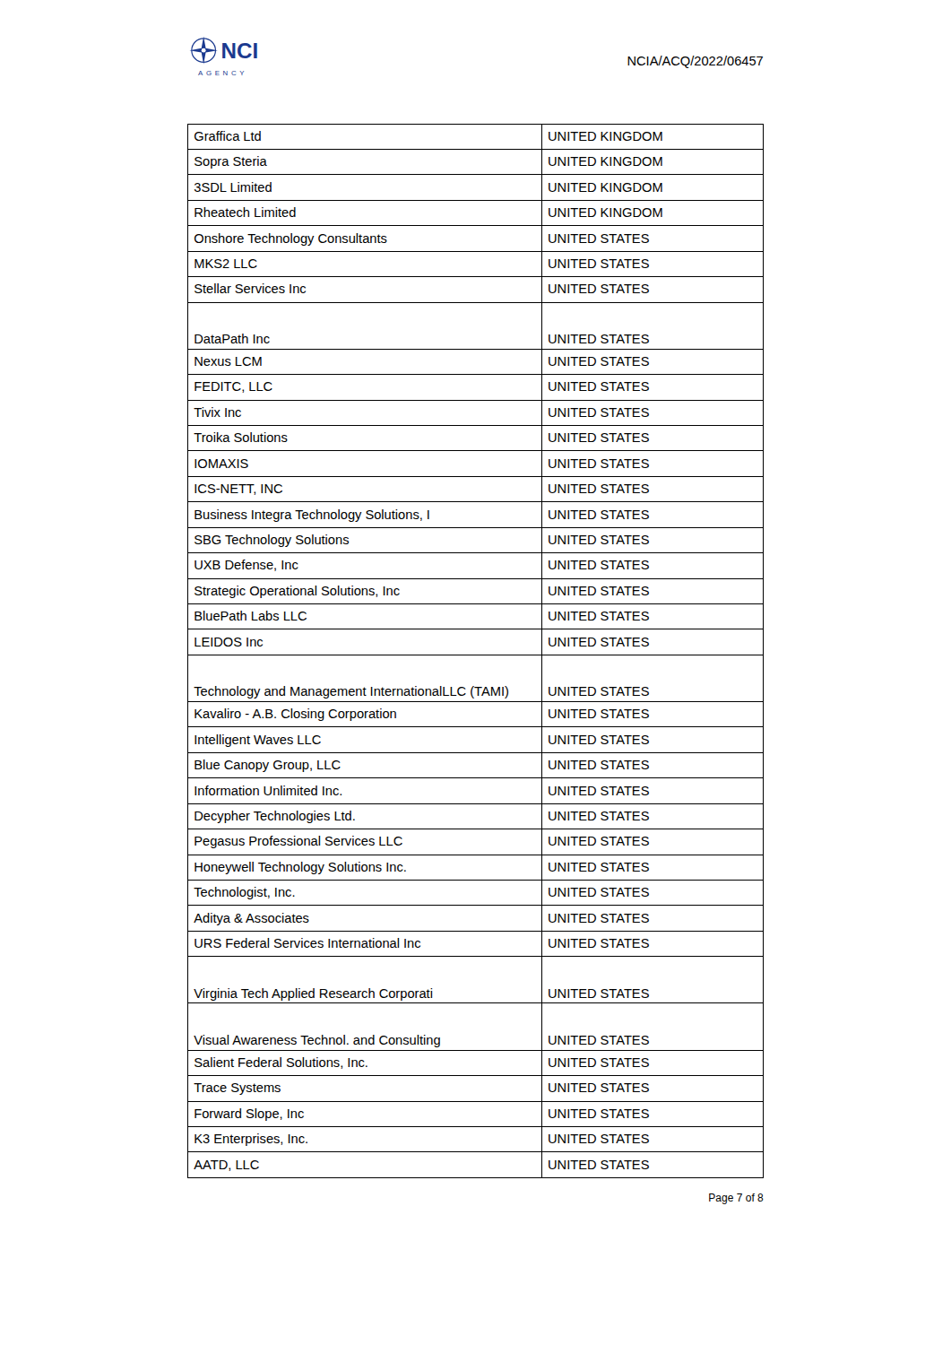NCI AGENCY
NCIA/ACQ/2022/06457
| Graffica Ltd | UNITED KINGDOM |
| Sopra Steria | UNITED KINGDOM |
| 3SDL Limited | UNITED KINGDOM |
| Rheatech Limited | UNITED KINGDOM |
| Onshore Technology Consultants | UNITED STATES |
| MKS2 LLC | UNITED STATES |
| Stellar Services Inc | UNITED STATES |
| DataPath Inc | UNITED STATES |
| Nexus LCM | UNITED STATES |
| FEDITC, LLC | UNITED STATES |
| Tivix Inc | UNITED STATES |
| Troika Solutions | UNITED STATES |
| IOMAXIS | UNITED STATES |
| ICS-NETT, INC | UNITED STATES |
| Business Integra Technology Solutions, I | UNITED STATES |
| SBG Technology Solutions | UNITED STATES |
| UXB Defense, Inc | UNITED STATES |
| Strategic Operational Solutions, Inc | UNITED STATES |
| BluePath Labs LLC | UNITED STATES |
| LEIDOS Inc | UNITED STATES |
| Technology and Management InternationalLLC (TAMI) | UNITED STATES |
| Kavaliro - A.B. Closing Corporation | UNITED STATES |
| Intelligent Waves LLC | UNITED STATES |
| Blue Canopy Group, LLC | UNITED STATES |
| Information Unlimited Inc. | UNITED STATES |
| Decypher Technologies Ltd. | UNITED STATES |
| Pegasus Professional Services LLC | UNITED STATES |
| Honeywell Technology Solutions Inc. | UNITED STATES |
| Technologist, Inc. | UNITED STATES |
| Aditya & Associates | UNITED STATES |
| URS Federal Services International Inc | UNITED STATES |
| Virginia Tech Applied Research Corporati | UNITED STATES |
| Visual Awareness Technol. and Consulting | UNITED STATES |
| Salient Federal Solutions, Inc. | UNITED STATES |
| Trace Systems | UNITED STATES |
| Forward Slope, Inc | UNITED STATES |
| K3 Enterprises, Inc. | UNITED STATES |
| AATD, LLC | UNITED STATES |
Page 7 of 8